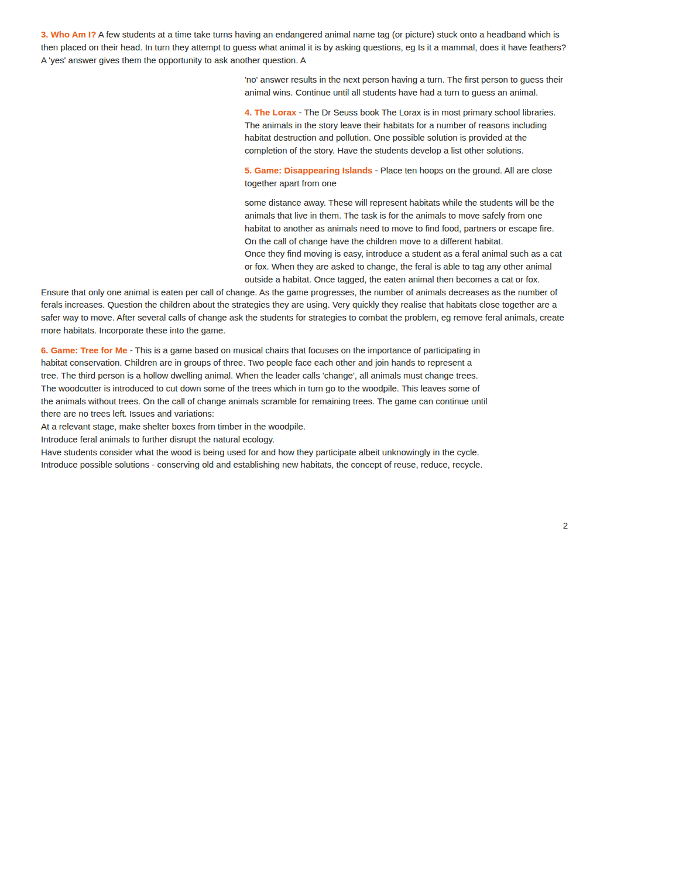3. Who Am I? A few students at a time take turns having an endangered animal name tag (or picture) stuck onto a headband which is then placed on their head. In turn they attempt to guess what animal it is by asking questions, eg Is it a mammal, does it have feathers? A 'yes' answer gives them the opportunity to ask another question. A
'no' answer results in the next person having a turn. The first person to guess their animal wins. Continue until all students have had a turn to guess an animal.
4. The Lorax - The Dr Seuss book The Lorax is in most primary school libraries. The animals in the story leave their habitats for a number of reasons including habitat destruction and pollution. One possible solution is provided at the completion of the story. Have the students develop a list other solutions.
5. Game: Disappearing Islands - Place ten hoops on the ground. All are close together apart from one
some distance away. These will represent habitats while the students will be the animals that live in them. The task is for the animals to move safely from one habitat to another as animals need to move to find food, partners or escape fire. On the call of change have the children move to a different habitat.
Once they find moving is easy, introduce a student as a feral animal such as a cat or fox. When they are asked to change, the feral is able to tag any other animal outside a habitat. Once tagged, the eaten animal then becomes a cat or fox. Ensure that only one animal is eaten per call of change. As the game progresses, the number of animals decreases as the number of ferals increases. Question the children about the strategies they are using. Very quickly they realise that habitats close together are a safer way to move. After several calls of change ask the students for strategies to combat the problem, eg remove feral animals, create more habitats. Incorporate these into the game.
6. Game: Tree for Me - This is a game based on musical chairs that focuses on the importance of participating in habitat conservation. Children are in groups of three. Two people face each other and join hands to represent a tree. The third person is a hollow dwelling animal. When the leader calls 'change', all animals must change trees.
The woodcutter is introduced to cut down some of the trees which in turn go to the woodpile. This leaves some of the animals without trees. On the call of change animals scramble for remaining trees. The game can continue until there are no trees left. Issues and variations:
At a relevant stage, make shelter boxes from timber in the woodpile.
Introduce feral animals to further disrupt the natural ecology.
Have students consider what the wood is being used for and how they participate albeit unknowingly in the cycle.
Introduce possible solutions - conserving old and establishing new habitats, the concept of reuse, reduce, recycle.
2